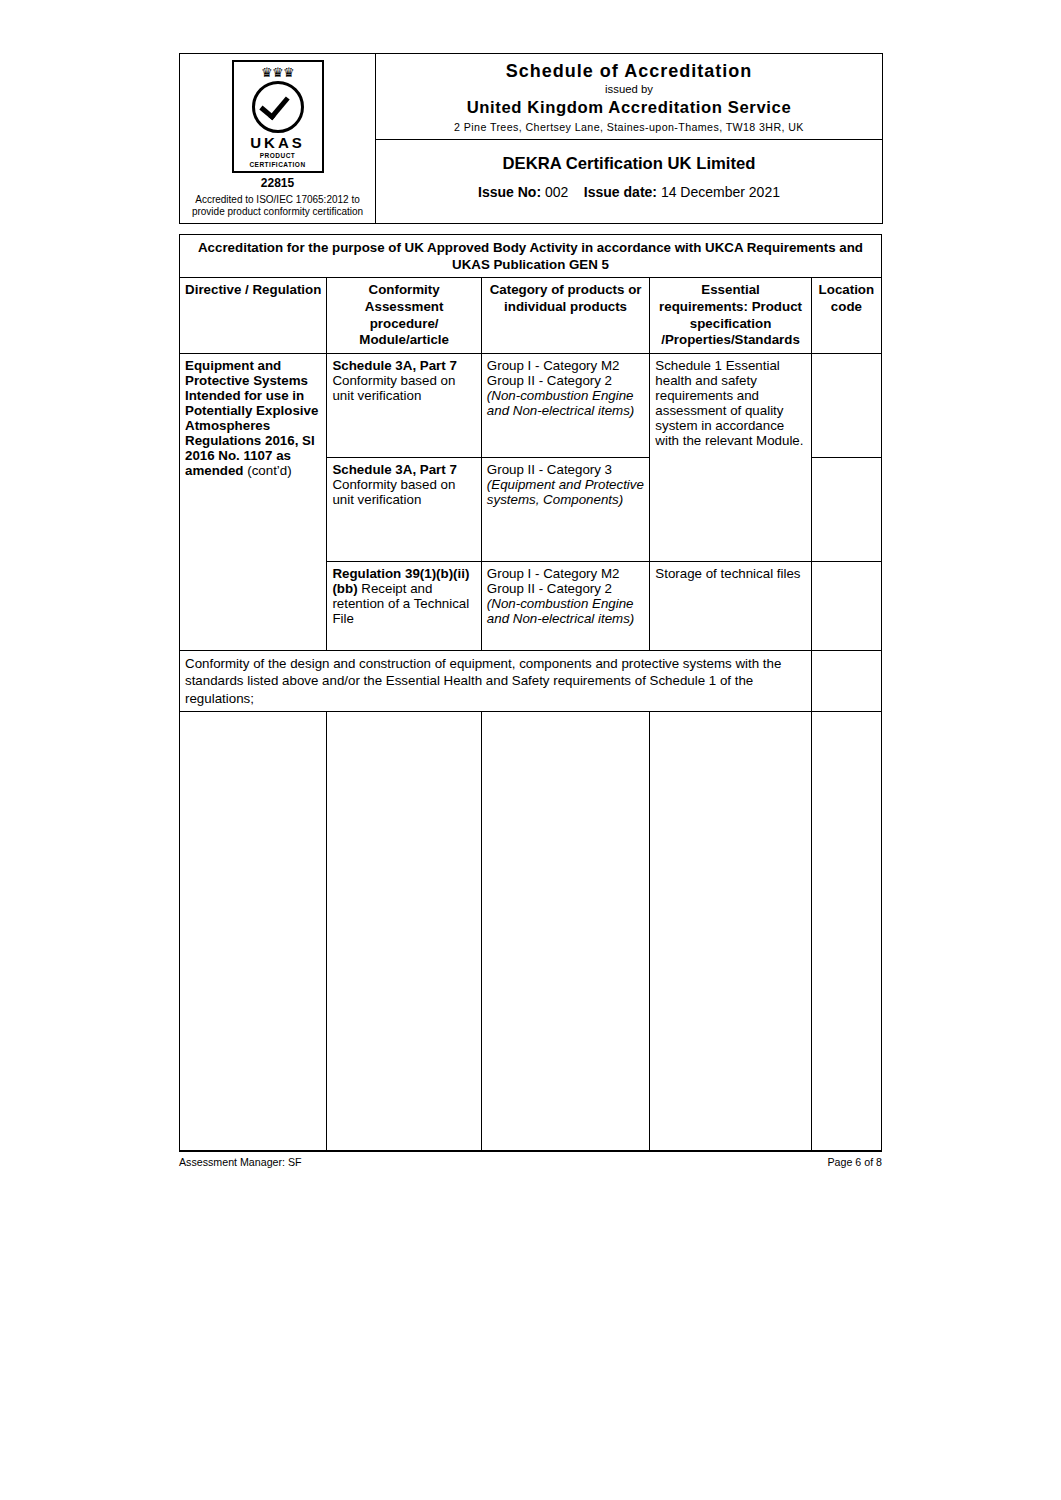♛♛♛
UKAS
PRODUCT
CERTIFICATION
22815
Accredited to ISO/IEC 17065:2012 to provide product conformity certification
Schedule of Accreditation
issued by
United Kingdom Accreditation Service
2 Pine Trees, Chertsey Lane, Staines-upon-Thames, TW18 3HR, UK
DEKRA Certification UK Limited
Issue No: 002 Issue date: 14 December 2021
| Accreditation for the purpose of UK Approved Body Activity in accordance with UKCA Requirements and UKAS Publication GEN 5 |
| Directive / Regulation | Conformity Assessment procedure/ Module/article | Category of products or individual products | Essential requirements: Product specification /Properties/Standards | Location code |
| Equipment and Protective Systems Intended for use in Potentially Explosive Atmospheres Regulations 2016, SI 2016 No. 1107 as amended (cont’d) | Schedule 3A, Part 7 Conformity based on unit verification | Group I - Category M2 Group II - Category 2 (Non-combustion Engine and Non-electrical items) | Schedule 1 Essential health and safety requirements and assessment of quality system in accordance with the relevant Module. | |
| Schedule 3A, Part 7 Conformity based on unit verification | Group II - Category 3 (Equipment and Protective systems, Components) | |
| Regulation 39(1)(b)(ii)(bb) Receipt and retention of a Technical File | Group I - Category M2 Group II - Category 2 (Non-combustion Engine and Non-electrical items) | Storage of technical files | |
| Conformity of the design and construction of equipment, components and protective systems with the standards listed above and/or the Essential Health and Safety requirements of Schedule 1 of the regulations; | |
Assessment Manager: SF
Page 6 of 8